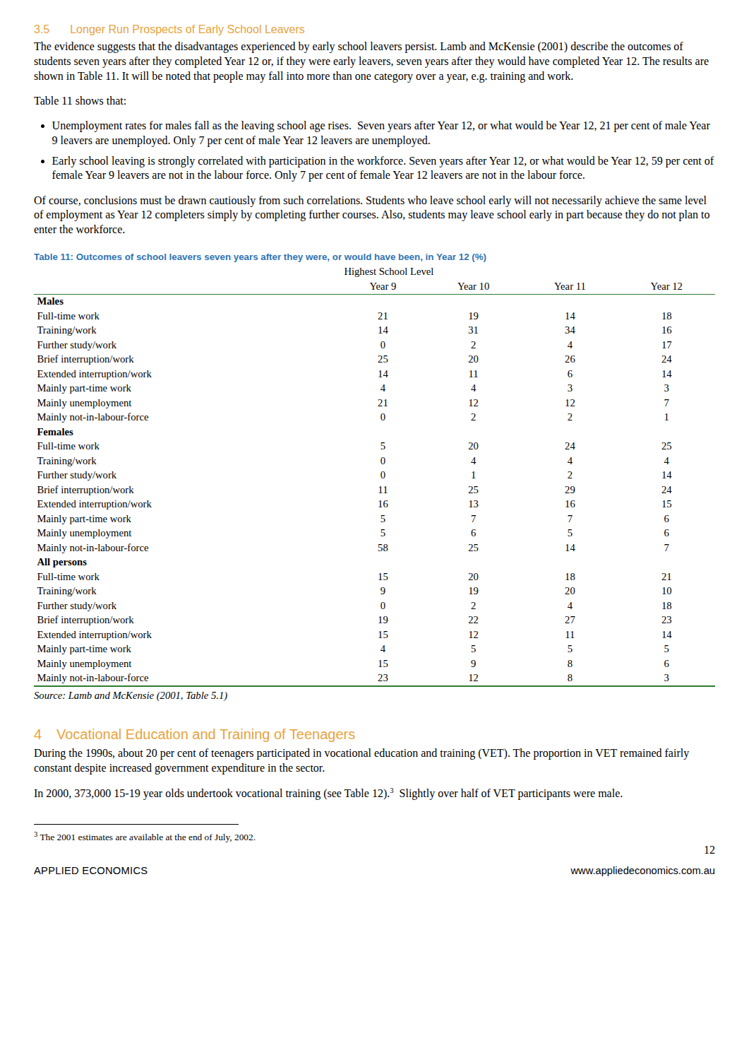3.5 Longer Run Prospects of Early School Leavers
The evidence suggests that the disadvantages experienced by early school leavers persist. Lamb and McKensie (2001) describe the outcomes of students seven years after they completed Year 12 or, if they were early leavers, seven years after they would have completed Year 12. The results are shown in Table 11. It will be noted that people may fall into more than one category over a year, e.g. training and work.
Table 11 shows that:
Unemployment rates for males fall as the leaving school age rises. Seven years after Year 12, or what would be Year 12, 21 per cent of male Year 9 leavers are unemployed. Only 7 per cent of male Year 12 leavers are unemployed.
Early school leaving is strongly correlated with participation in the workforce. Seven years after Year 12, or what would be Year 12, 59 per cent of female Year 9 leavers are not in the labour force. Only 7 per cent of female Year 12 leavers are not in the labour force.
Of course, conclusions must be drawn cautiously from such correlations. Students who leave school early will not necessarily achieve the same level of employment as Year 12 completers simply by completing further courses. Also, students may leave school early in part because they do not plan to enter the workforce.
Table 11: Outcomes of school leavers seven years after they were, or would have been, in Year 12 (%)
| | Highest School Level |
| | Year 9 | Year 10 | Year 11 | Year 12 |
| Males | | | | |
| Full-time work | 21 | 19 | 14 | 18 |
| Training/work | 14 | 31 | 34 | 16 |
| Further study/work | 0 | 2 | 4 | 17 |
| Brief interruption/work | 25 | 20 | 26 | 24 |
| Extended interruption/work | 14 | 11 | 6 | 14 |
| Mainly part-time work | 4 | 4 | 3 | 3 |
| Mainly unemployment | 21 | 12 | 12 | 7 |
| Mainly not-in-labour-force | 0 | 2 | 2 | 1 |
| Females | | | | |
| Full-time work | 5 | 20 | 24 | 25 |
| Training/work | 0 | 4 | 4 | 4 |
| Further study/work | 0 | 1 | 2 | 14 |
| Brief interruption/work | 11 | 25 | 29 | 24 |
| Extended interruption/work | 16 | 13 | 16 | 15 |
| Mainly part-time work | 5 | 7 | 7 | 6 |
| Mainly unemployment | 5 | 6 | 5 | 6 |
| Mainly not-in-labour-force | 58 | 25 | 14 | 7 |
| All persons | | | | |
| Full-time work | 15 | 20 | 18 | 21 |
| Training/work | 9 | 19 | 20 | 10 |
| Further study/work | 0 | 2 | 4 | 18 |
| Brief interruption/work | 19 | 22 | 27 | 23 |
| Extended interruption/work | 15 | 12 | 11 | 14 |
| Mainly part-time work | 4 | 5 | 5 | 5 |
| Mainly unemployment | 15 | 9 | 8 | 6 |
| Mainly not-in-labour-force | 23 | 12 | 8 | 3 |
Source: Lamb and McKensie (2001, Table 5.1)
4 Vocational Education and Training of Teenagers
During the 1990s, about 20 per cent of teenagers participated in vocational education and training (VET). The proportion in VET remained fairly constant despite increased government expenditure in the sector.
In 2000, 373,000 15-19 year olds undertook vocational training (see Table 12).3 Slightly over half of VET participants were male.
3 The 2001 estimates are available at the end of July, 2002.
12
APPLIED ECONOMICS www.appliedeconomics.com.au